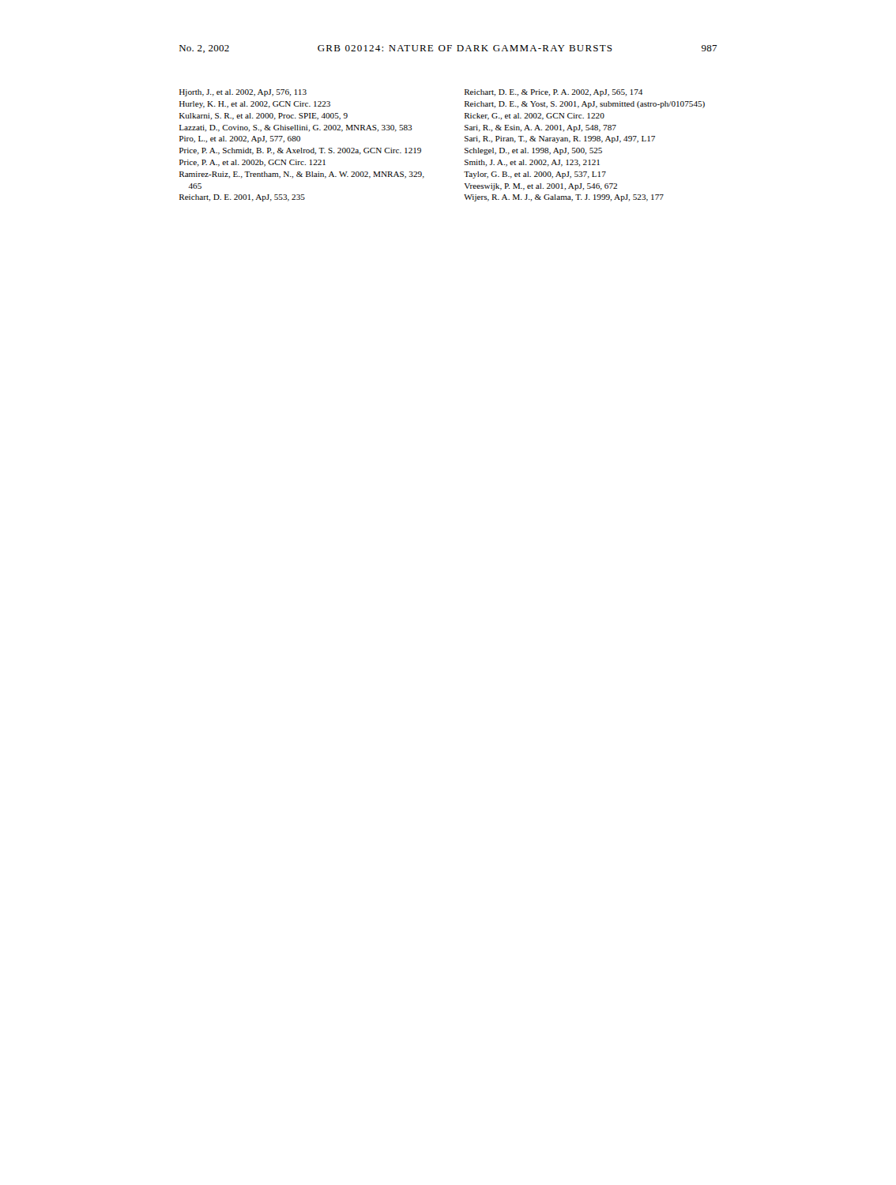No. 2, 2002 GRB 020124: NATURE OF DARK GAMMA-RAY BURSTS 987
Hjorth, J., et al. 2002, ApJ, 576, 113
Hurley, K. H., et al. 2002, GCN Circ. 1223
Kulkarni, S. R., et al. 2000, Proc. SPIE, 4005, 9
Lazzati, D., Covino, S., & Ghisellini, G. 2002, MNRAS, 330, 583
Piro, L., et al. 2002, ApJ, 577, 680
Price, P. A., Schmidt, B. P., & Axelrod, T. S. 2002a, GCN Circ. 1219
Price, P. A., et al. 2002b, GCN Circ. 1221
Ramirez-Ruiz, E., Trentham, N., & Blain, A. W. 2002, MNRAS, 329, 465
Reichart, D. E. 2001, ApJ, 553, 235
Reichart, D. E., & Price, P. A. 2002, ApJ, 565, 174
Reichart, D. E., & Yost, S. 2001, ApJ, submitted (astro-ph/0107545)
Ricker, G., et al. 2002, GCN Circ. 1220
Sari, R., & Esin, A. A. 2001, ApJ, 548, 787
Sari, R., Piran, T., & Narayan, R. 1998, ApJ, 497, L17
Schlegel, D., et al. 1998, ApJ, 500, 525
Smith, J. A., et al. 2002, AJ, 123, 2121
Taylor, G. B., et al. 2000, ApJ, 537, L17
Vreeswijk, P. M., et al. 2001, ApJ, 546, 672
Wijers, R. A. M. J., & Galama, T. J. 1999, ApJ, 523, 177